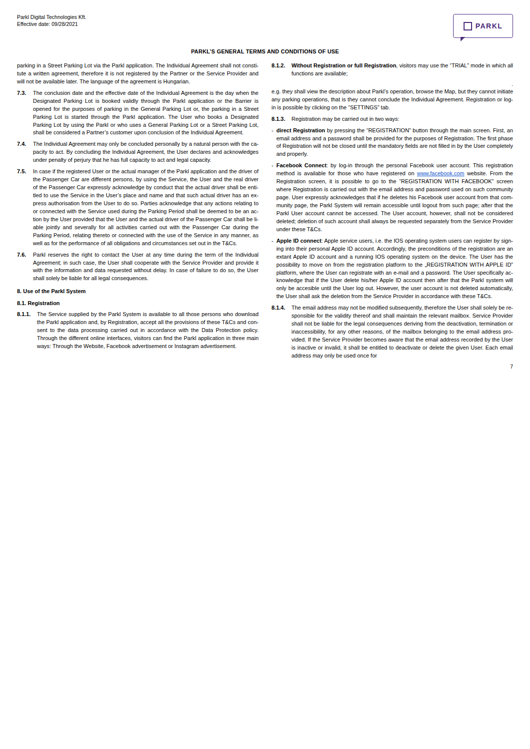Parkl Digital Technologies Kft.
Effective date: 09/28/2021
PARKL
PARKL’S GENERAL TERMS AND CONDITIONS OF USE
parking in a Street Parking Lot via the Parkl application. The Individual Agreement shall not constitute a written agreement, therefore it is not registered by the Partner or the Service Provider and will not be available later. The language of the agreement is Hungarian.
7.3.
The conclusion date and the effective date of the Individual Agreement is the day when the Designated Parking Lot is booked validly through the Parkl application or the Barrier is opened for the purposes of parking in the General Parking Lot or, the parking in a Street Parking Lot is started through the Parkl application. The User who books a Designated Parking Lot by using the Parkl or who uses a General Parking Lot or a Street Parking Lot, shall be considered a Partner’s customer upon conclusion of the Individual Agreement.
7.4.
The Individual Agreement may only be concluded personally by a natural person with the capacity to act. By concluding the Individual Agreement, the User declares and acknowledges under penalty of perjury that he has full capacity to act and legal capacity.
7.5.
In case if the registered User or the actual manager of the Parkl application and the driver of the Passenger Car are different persons, by using the Service, the User and the real driver of the Passenger Car expressly acknowledge by conduct that the actual driver shall be entitled to use the Service in the User’s place and name and that such actual driver has an express authorisation from the User to do so. Parties acknowledge that any actions relating to or connected with the Service used during the Parking Period shall be deemed to be an action by the User provided that the User and the actual driver of the Passenger Car shall be liable jointly and severally for all activities carried out with the Passenger Car during the Parking Period, relating thereto or connected with the use of the Service in any manner, as well as for the performance of all obligations and circumstances set out in the T&Cs.
7.6.
Parkl reserves the right to contact the User at any time during the term of the Individual Agreement; in such case, the User shall cooperate with the Service Provider and provide it with the information and data requested without delay. In case of failure to do so, the User shall solely be liable for all legal consequences.
8. Use of the Parkl System
8.1. Registration
8.1.1.
The Service supplied by the Parkl System is available to all those persons who download the Parkl application and, by Registration, accept all the provisions of these T&Cs and consent to the data processing carried out in accordance with the Data Protection policy. Through the different online interfaces, visitors can find the Parkl application in three main ways: Through the Website, Facebook advertisement or Instagram advertisement.
8.1.2.
Without Registration or full Registration, visitors may use the “TRIAL” mode in which all functions are available;
.
e.g. they shall view the description about Parkl’s operation, browse the Map, but they cannot initiate any parking operations, that is they cannot conclude the Individual Agreement. Registration or log-in is possible by clicking on the “SETTINGS” tab.
8.1.3.
Registration may be carried out in two ways:
-
direct Registration by pressing the “REGISTRATION” button through the main screen. First, an email address and a password shall be provided for the purposes of Registration. The first phase of Registration will not be closed until the mandatory fields are not filled in by the User completely and properly.
-
Facebook Connect: by log-in through the personal Facebook user account. This registration method is available for those who have registered on www.facebook.com website. From the Registration screen, it is possible to go to the “REGISTRATION WITH FACEBOOK” screen where Registration is carried out with the email address and password used on such community page. User expressly acknowledges that if he deletes his Facebook user account from that community page, the Parkl System will remain accessible until logout from such page; after that the Parkl User account cannot be accessed. The User account, however, shall not be considered deleted; deletion of such account shall always be requested separately from the Service Provider under these T&Cs.
-
Apple ID connect: Apple service users, i.e. the IOS operating system users can register by signing into their personal Apple ID account. Accordingly, the preconditions of the registration are an extant Apple ID account and a running IOS operating system on the device. The User has the possibility to move on from the registration platform to the „REGISTRATION WITH APPLE ID” platform, where the User can registrate with an e-mail and a password. The User specifically acknowledge that if the User delete his/her Apple ID account then after that the Parkl system will only be accesible until the User log out. However, the user account is not deleted automatically, the User shall ask the deletion from the Service Provider in accordance with these T&Cs.
8.1.4.
The email address may not be modified subsequently, therefore the User shall solely be responsible for the validity thereof and shall maintain the relevant mailbox. Service Provider shall not be liable for the legal consequences deriving from the deactivation, termination or inaccessibility, for any other reasons, of the mailbox belonging to the email address provided. If the Service Provider becomes aware that the email address recorded by the User is inactive or invalid, it shall be entitled to deactivate or delete the given User. Each email address may only be used once for
7